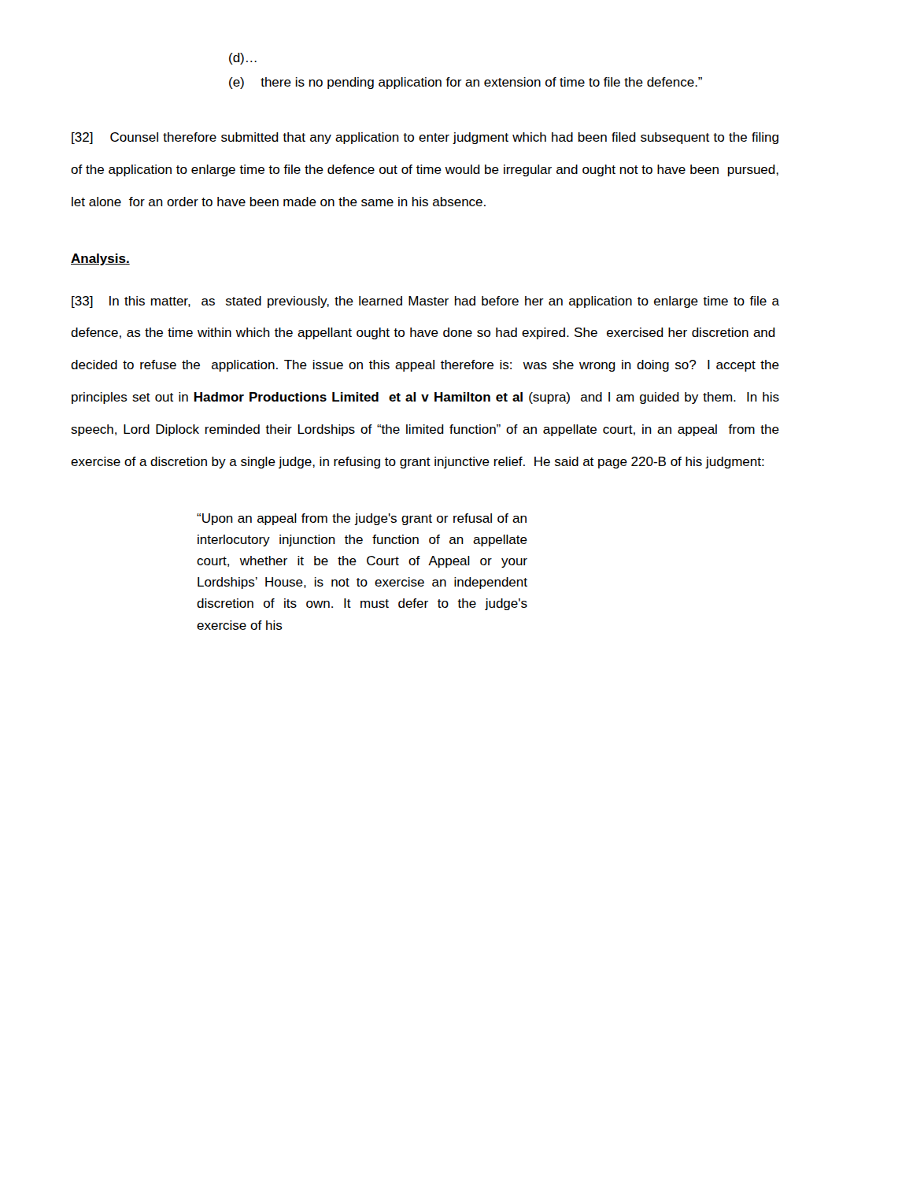(d)…
(e) there is no pending application for an extension of time to file the defence.”
[32] Counsel therefore submitted that any application to enter judgment which had been filed subsequent to the filing of the application to enlarge time to file the defence out of time would be irregular and ought not to have been pursued, let alone for an order to have been made on the same in his absence.
Analysis.
[33] In this matter, as stated previously, the learned Master had before her an application to enlarge time to file a defence, as the time within which the appellant ought to have done so had expired. She exercised her discretion and decided to refuse the application. The issue on this appeal therefore is: was she wrong in doing so? I accept the principles set out in Hadmor Productions Limited et al v Hamilton et al (supra) and I am guided by them. In his speech, Lord Diplock reminded their Lordships of “the limited function” of an appellate court, in an appeal from the exercise of a discretion by a single judge, in refusing to grant injunctive relief. He said at page 220-B of his judgment:
“Upon an appeal from the judge's grant or refusal of an interlocutory injunction the function of an appellate court, whether it be the Court of Appeal or your Lordships’ House, is not to exercise an independent discretion of its own. It must defer to the judge's exercise of his